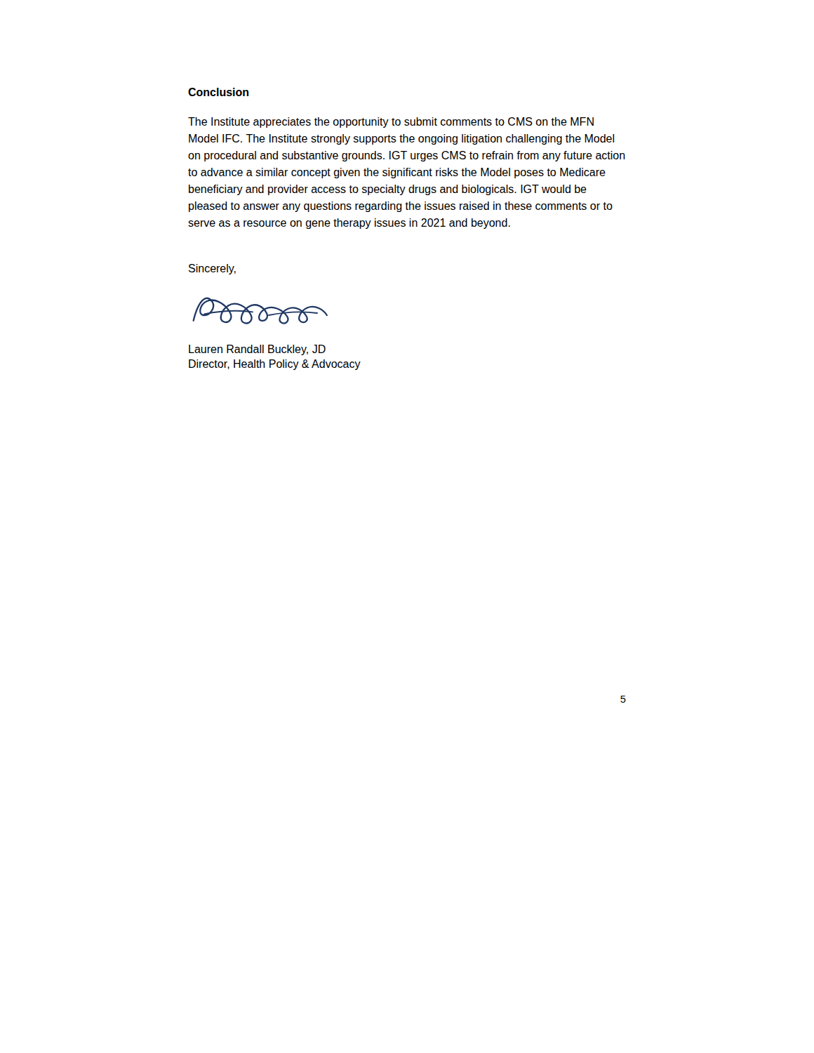Conclusion
The Institute appreciates the opportunity to submit comments to CMS on the MFN Model IFC. The Institute strongly supports the ongoing litigation challenging the Model on procedural and substantive grounds. IGT urges CMS to refrain from any future action to advance a similar concept given the significant risks the Model poses to Medicare beneficiary and provider access to specialty drugs and biologicals. IGT would be pleased to answer any questions regarding the issues raised in these comments or to serve as a resource on gene therapy issues in 2021 and beyond.
Sincerely,
Lauren Randall Buckley, JD
Director, Health Policy & Advocacy
5